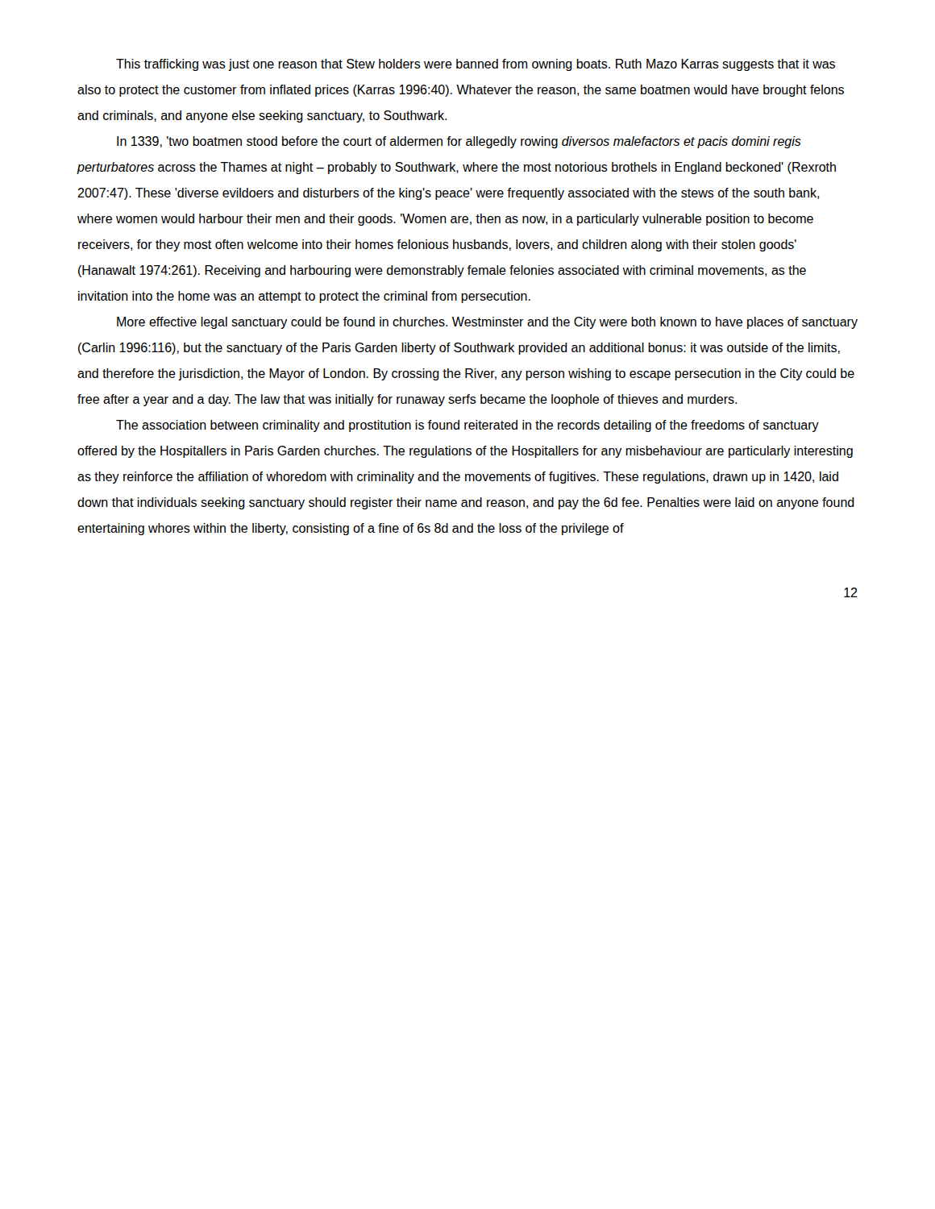This trafficking was just one reason that Stew holders were banned from owning boats. Ruth Mazo Karras suggests that it was also to protect the customer from inflated prices (Karras 1996:40). Whatever the reason, the same boatmen would have brought felons and criminals, and anyone else seeking sanctuary, to Southwark.
In 1339, 'two boatmen stood before the court of aldermen for allegedly rowing diversos malefactors et pacis domini regis perturbatores across the Thames at night – probably to Southwark, where the most notorious brothels in England beckoned' (Rexroth 2007:47). These 'diverse evildoers and disturbers of the king's peace' were frequently associated with the stews of the south bank, where women would harbour their men and their goods. 'Women are, then as now, in a particularly vulnerable position to become receivers, for they most often welcome into their homes felonious husbands, lovers, and children along with their stolen goods' (Hanawalt 1974:261). Receiving and harbouring were demonstrably female felonies associated with criminal movements, as the invitation into the home was an attempt to protect the criminal from persecution.
More effective legal sanctuary could be found in churches. Westminster and the City were both known to have places of sanctuary (Carlin 1996:116), but the sanctuary of the Paris Garden liberty of Southwark provided an additional bonus: it was outside of the limits, and therefore the jurisdiction, the Mayor of London. By crossing the River, any person wishing to escape persecution in the City could be free after a year and a day. The law that was initially for runaway serfs became the loophole of thieves and murders.
The association between criminality and prostitution is found reiterated in the records detailing of the freedoms of sanctuary offered by the Hospitallers in Paris Garden churches. The regulations of the Hospitallers for any misbehaviour are particularly interesting as they reinforce the affiliation of whoredom with criminality and the movements of fugitives. These regulations, drawn up in 1420, laid down that individuals seeking sanctuary should register their name and reason, and pay the 6d fee. Penalties were laid on anyone found entertaining whores within the liberty, consisting of a fine of 6s 8d and the loss of the privilege of
12